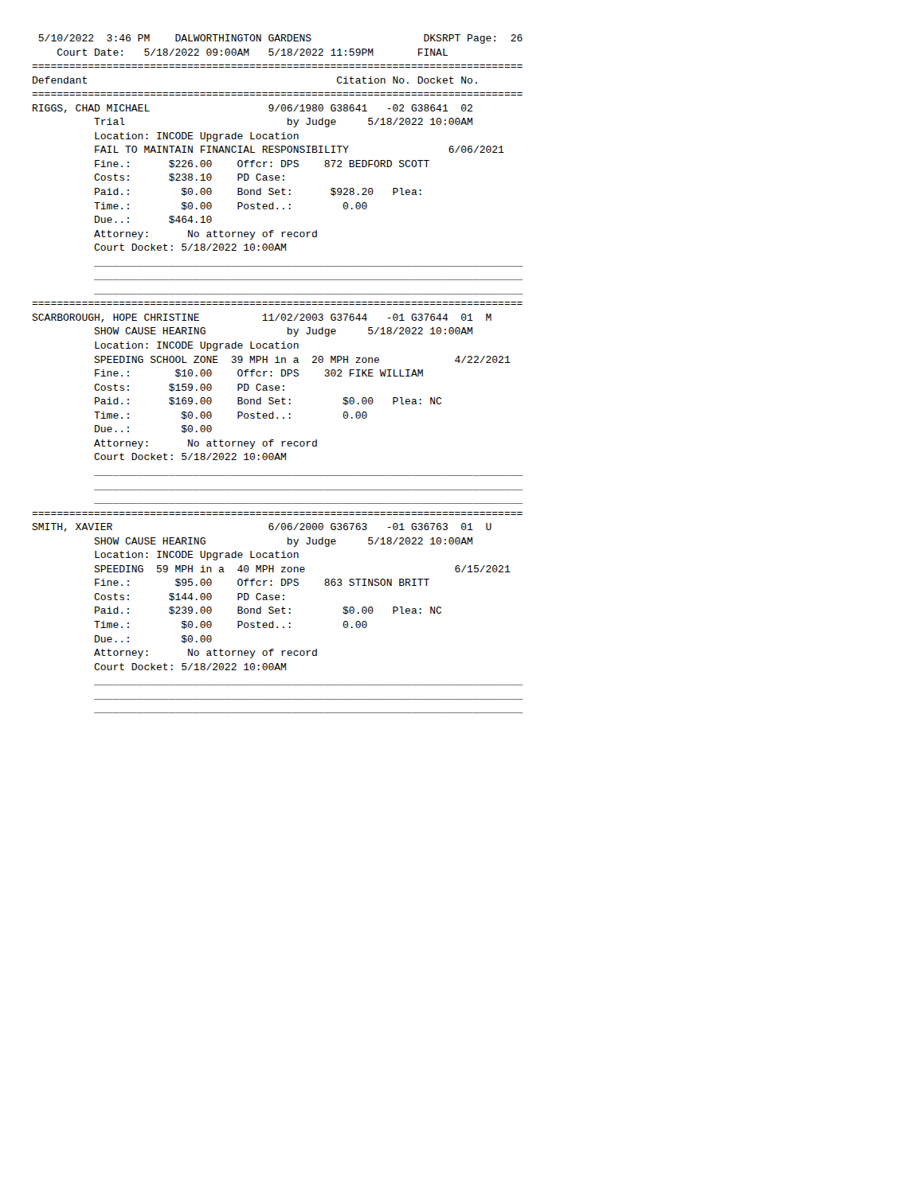5/10/2022  3:46 PM    DALWORTHINGTON GARDENS                  DKSRPT Page:  26
    Court Date:   5/18/2022 09:00AM   5/18/2022 11:59PM       FINAL
===============================================================================
Defendant                                        Citation No. Docket No.
===============================================================================
RIGGS, CHAD MICHAEL                   9/06/1980 G38641   -02 G38641  02
          Trial                          by Judge     5/18/2022 10:00AM
          Location: INCODE Upgrade Location
          FAIL TO MAINTAIN FINANCIAL RESPONSIBILITY                6/06/2021
          Fine.:      $226.00    Offcr: DPS    872 BEDFORD SCOTT
          Costs:      $238.10    PD Case:
          Paid.:        $0.00    Bond Set:      $928.20   Plea:
          Time.:        $0.00    Posted..:        0.00
          Due..:      $464.10
          Attorney:      No attorney of record
          Court Docket: 5/18/2022 10:00AM
          _____________________________________________________________________
          _____________________________________________________________________
          _____________________________________________________________________
===============================================================================
SCARBOROUGH, HOPE CHRISTINE          11/02/2003 G37644   -01 G37644  01  M
          SHOW CAUSE HEARING             by Judge     5/18/2022 10:00AM
          Location: INCODE Upgrade Location
          SPEEDING SCHOOL ZONE  39 MPH in a  20 MPH zone            4/22/2021
          Fine.:       $10.00    Offcr: DPS    302 FIKE WILLIAM
          Costs:      $159.00    PD Case:
          Paid.:      $169.00    Bond Set:        $0.00   Plea: NC
          Time.:        $0.00    Posted..:        0.00
          Due..:        $0.00
          Attorney:      No attorney of record
          Court Docket: 5/18/2022 10:00AM
          _____________________________________________________________________
          _____________________________________________________________________
          _____________________________________________________________________
===============================================================================
SMITH, XAVIER                         6/06/2000 G36763   -01 G36763  01  U
          SHOW CAUSE HEARING             by Judge     5/18/2022 10:00AM
          Location: INCODE Upgrade Location
          SPEEDING  59 MPH in a  40 MPH zone                        6/15/2021
          Fine.:       $95.00    Offcr: DPS    863 STINSON BRITT
          Costs:      $144.00    PD Case:
          Paid.:      $239.00    Bond Set:        $0.00   Plea: NC
          Time.:        $0.00    Posted..:        0.00
          Due..:        $0.00
          Attorney:      No attorney of record
          Court Docket: 5/18/2022 10:00AM
          _____________________________________________________________________
          _____________________________________________________________________
          _____________________________________________________________________